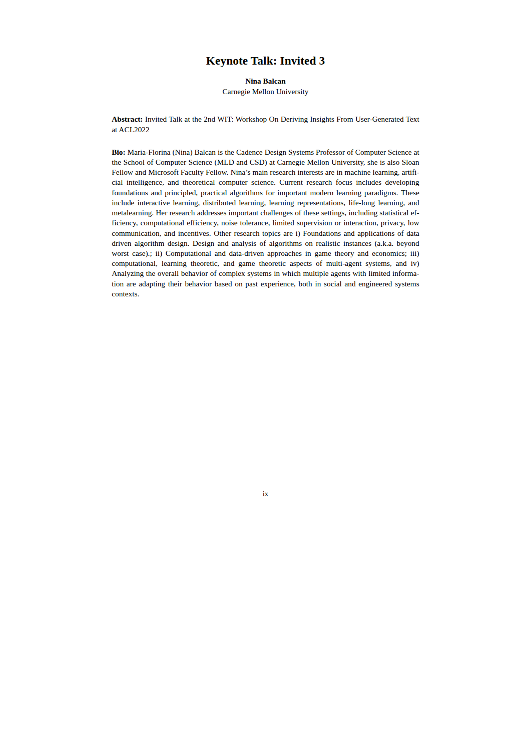Keynote Talk: Invited 3
Nina Balcan
Carnegie Mellon University
Abstract: Invited Talk at the 2nd WIT: Workshop On Deriving Insights From User-Generated Text at ACL2022
Bio: Maria-Florina (Nina) Balcan is the Cadence Design Systems Professor of Computer Science at the School of Computer Science (MLD and CSD) at Carnegie Mellon University, she is also Sloan Fellow and Microsoft Faculty Fellow. Nina’s main research interests are in machine learning, artificial intelligence, and theoretical computer science. Current research focus includes developing foundations and principled, practical algorithms for important modern learning paradigms. These include interactive learning, distributed learning, learning representations, life-long learning, and metalearning. Her research addresses important challenges of these settings, including statistical efficiency, computational efficiency, noise tolerance, limited supervision or interaction, privacy, low communication, and incentives. Other research topics are i) Foundations and applications of data driven algorithm design. Design and analysis of algorithms on realistic instances (a.k.a. beyond worst case).; ii) Computational and data-driven approaches in game theory and economics; iii) computational, learning theoretic, and game theoretic aspects of multi-agent systems, and iv) Analyzing the overall behavior of complex systems in which multiple agents with limited information are adapting their behavior based on past experience, both in social and engineered systems contexts.
ix